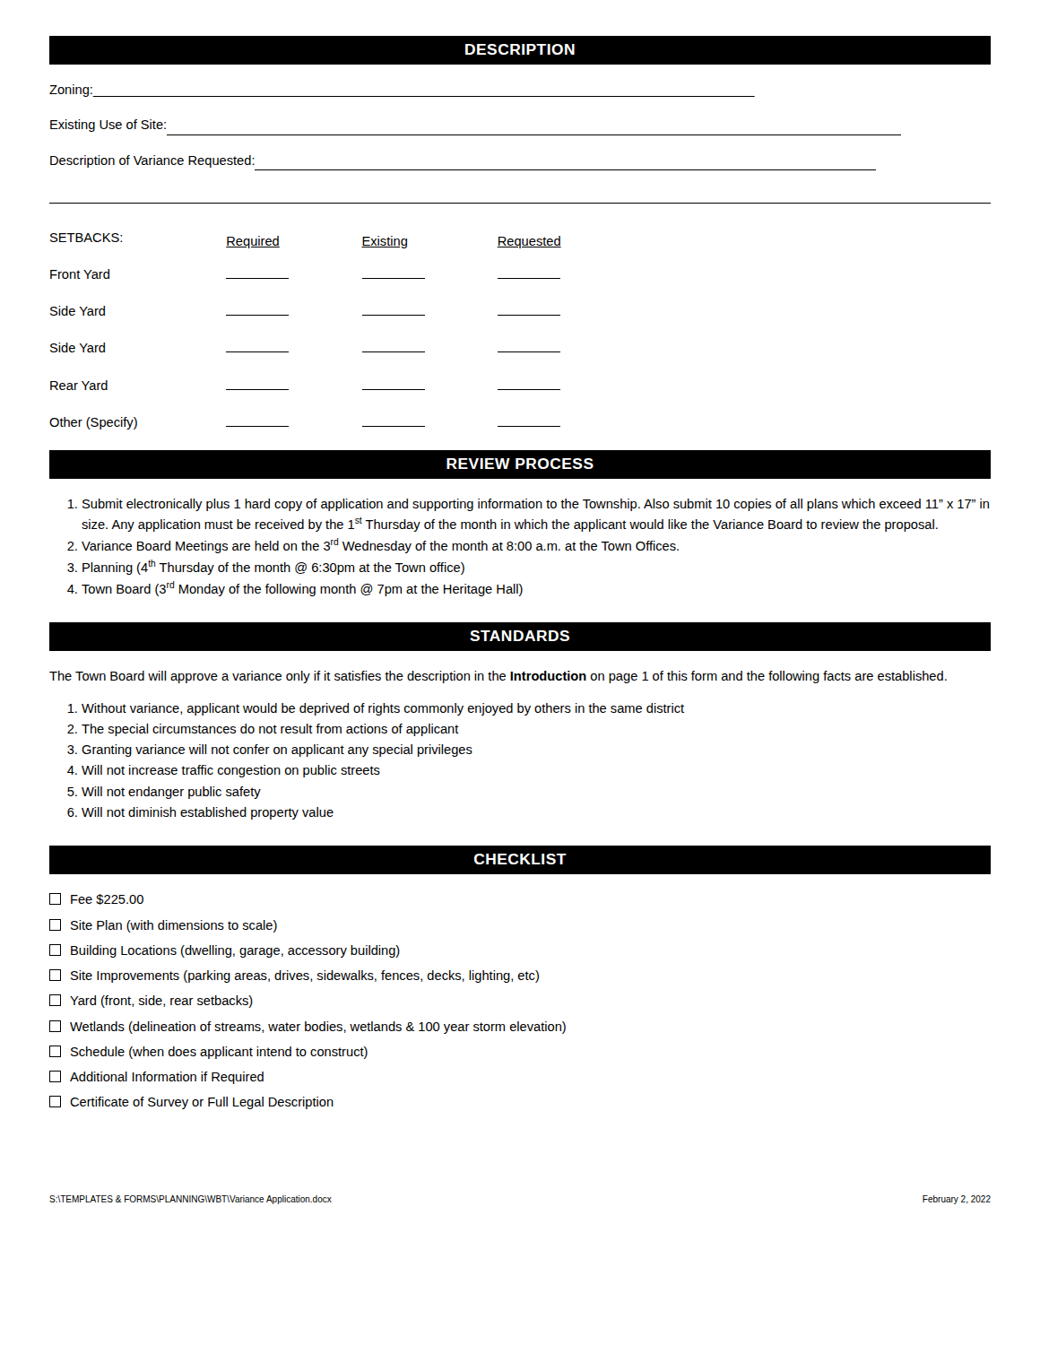DESCRIPTION
Zoning:_______________________________________________________________________________________________________
Existing Use of Site:
Description of Variance Requested:
| SETBACKS: | Required | Existing | Requested |
| Front Yard | | | |
| Side Yard | | | |
| Side Yard | | | |
| Rear Yard | | | |
| Other (Specify) | | | |
REVIEW PROCESS
Submit electronically plus 1 hard copy of application and supporting information to the Township. Also submit 10 copies of all plans which exceed 11” x 17” in size. Any application must be received by the 1st Thursday of the month in which the applicant would like the Variance Board to review the proposal.
Variance Board Meetings are held on the 3rd Wednesday of the month at 8:00 a.m. at the Town Offices.
Planning (4th Thursday of the month @ 6:30pm at the Town office)
Town Board (3rd Monday of the following month @ 7pm at the Heritage Hall)
STANDARDS
The Town Board will approve a variance only if it satisfies the description in the Introduction on page 1 of this form and the following facts are established.
Without variance, applicant would be deprived of rights commonly enjoyed by others in the same district
The special circumstances do not result from actions of applicant
Granting variance will not confer on applicant any special privileges
Will not increase traffic congestion on public streets
Will not endanger public safety
Will not diminish established property value
CHECKLIST
Fee $225.00
Site Plan (with dimensions to scale)
Building Locations (dwelling, garage, accessory building)
Site Improvements (parking areas, drives, sidewalks, fences, decks, lighting, etc)
Yard (front, side, rear setbacks)
Wetlands (delineation of streams, water bodies, wetlands & 100 year storm elevation)
Schedule (when does applicant intend to construct)
Additional Information if Required
Certificate of Survey or Full Legal Description
S:\TEMPLATES & FORMS\PLANNING\WBT\Variance Application.docx February 2, 2022